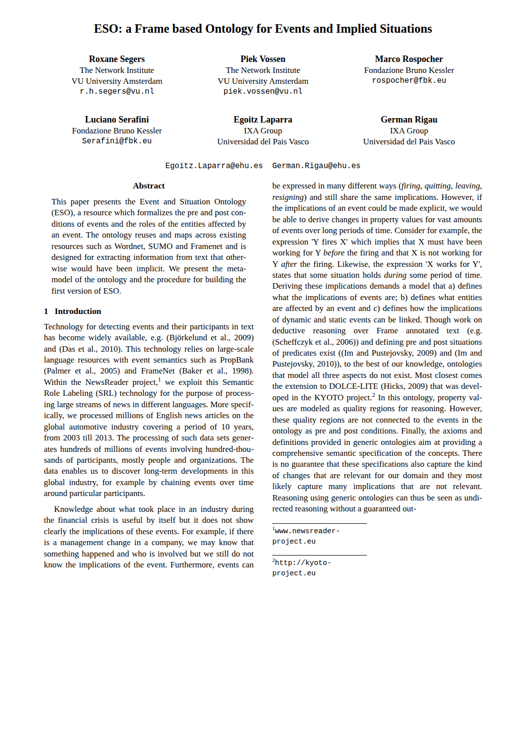ESO: a Frame based Ontology for Events and Implied Situations
Roxane Segers The Network Institute VU University Amsterdam r.h.segers@vu.nl
Piek Vossen The Network Institute VU University Amsterdam piek.vossen@vu.nl
Marco Rospocher Fondazione Bruno Kessler rospocher@fbk.eu
Luciano Serafini Fondazione Bruno Kessler Serafini@fbk.eu
Egoitz Laparra IXA Group Universidad del Pais Vasco
German Rigau IXA Group Universidad del Pais Vasco
Egoitz.Laparra@ehu.es German.Rigau@ehu.es
Abstract
This paper presents the Event and Situation Ontology (ESO), a resource which formalizes the pre and post conditions of events and the roles of the entities affected by an event. The ontology reuses and maps across existing resources such as Wordnet, SUMO and Framenet and is designed for extracting information from text that otherwise would have been implicit. We present the metamodel of the ontology and the procedure for building the first version of ESO.
1 Introduction
Technology for detecting events and their participants in text has become widely available, e.g. (Björkelund et al., 2009) and (Das et al., 2010). This technology relies on large-scale language resources with event semantics such as PropBank (Palmer et al., 2005) and FrameNet (Baker et al., 1998). Within the NewsReader project,1 we exploit this Semantic Role Labeling (SRL) technology for the purpose of processing large streams of news in different languages. More specifically, we processed millions of English news articles on the global automotive industry covering a period of 10 years, from 2003 till 2013. The processing of such data sets generates hundreds of millions of events involving hundred-thousands of participants, mostly people and organizations. The data enables us to discover long-term developments in this global industry, for example by chaining events over time around particular participants.
Knowledge about what took place in an industry during the financial crisis is useful by itself but it does not show clearly the implications of these events. For example, if there is a management change in a company, we may know that something happened and who is involved but we still do not know the implications of the event. Furthermore, events can be expressed in many different ways (firing, quitting, leaving, resigning) and still share the same implications. However, if the implications of an event could be made explicit, we would be able to derive changes in property values for vast amounts of events over long periods of time. Consider for example, the expression 'Y fires X' which implies that X must have been working for Y before the firing and that X is not working for Y after the firing. Likewise, the expression 'X works for Y', states that some situation holds during some period of time. Deriving these implications demands a model that a) defines what the implications of events are; b) defines what entities are affected by an event and c) defines how the implications of dynamic and static events can be linked. Though work on deductive reasoning over Frame annotated text (e.g. (Scheffczyk et al., 2006)) and defining pre and post situations of predicates exist ((Im and Pustejovsky, 2009) and (Im and Pustejovsky, 2010)), to the best of our knowledge, ontologies that model all three aspects do not exist. Most closest comes the extension to DOLCE-LITE (Hicks, 2009) that was developed in the KYOTO project.2 In this ontology, property values are modeled as quality regions for reasoning. However, these quality regions are not connected to the events in the ontology as pre and post conditions. Finally, the axioms and definitions provided in generic ontologies aim at providing a comprehensive semantic specification of the concepts. There is no guarantee that these specifications also capture the kind of changes that are relevant for our domain and they most likely capture many implications that are not relevant. Reasoning using generic ontologies can thus be seen as undirected reasoning without a guaranteed out-
1www.newsreader-project.eu
2http://kyoto-project.eu